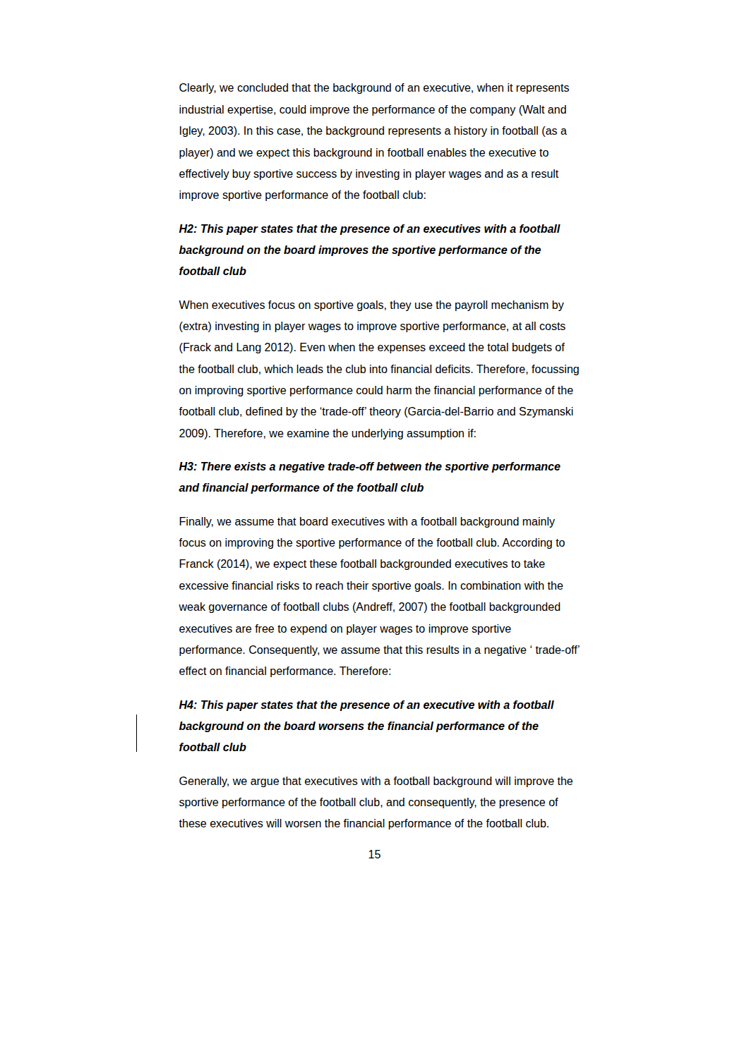Clearly, we concluded that the background of an executive, when it represents industrial expertise, could improve the performance of the company (Walt and Igley, 2003). In this case, the background represents a history in football (as a player) and we expect this background in football enables the executive to effectively buy sportive success by investing in player wages and as a result improve sportive performance of the football club:
H2: This paper states that the presence of an executives with a football background on the board improves the sportive performance of the football club
When executives focus on sportive goals, they use the payroll mechanism by (extra) investing in player wages to improve sportive performance, at all costs (Frack and Lang 2012). Even when the expenses exceed the total budgets of the football club, which leads the club into financial deficits. Therefore, focussing on improving sportive performance could harm the financial performance of the football club, defined by the ‘trade-off’ theory (Garcia-del-Barrio and Szymanski 2009). Therefore, we examine the underlying assumption if:
H3: There exists a negative trade-off between the sportive performance and financial performance of the football club
Finally, we assume that board executives with a football background mainly focus on improving the sportive performance of the football club. According to Franck (2014), we expect these football backgrounded executives to take excessive financial risks to reach their sportive goals. In combination with the weak governance of football clubs (Andreff, 2007) the football backgrounded executives are free to expend on player wages to improve sportive performance. Consequently, we assume that this results in a negative ‘ trade-off’ effect on financial performance. Therefore:
H4: This paper states that the presence of an executive with a football background on the board worsens the financial performance of the football club
Generally, we argue that executives with a football background will improve the sportive performance of the football club, and consequently, the presence of these executives will worsen the financial performance of the football club.
15